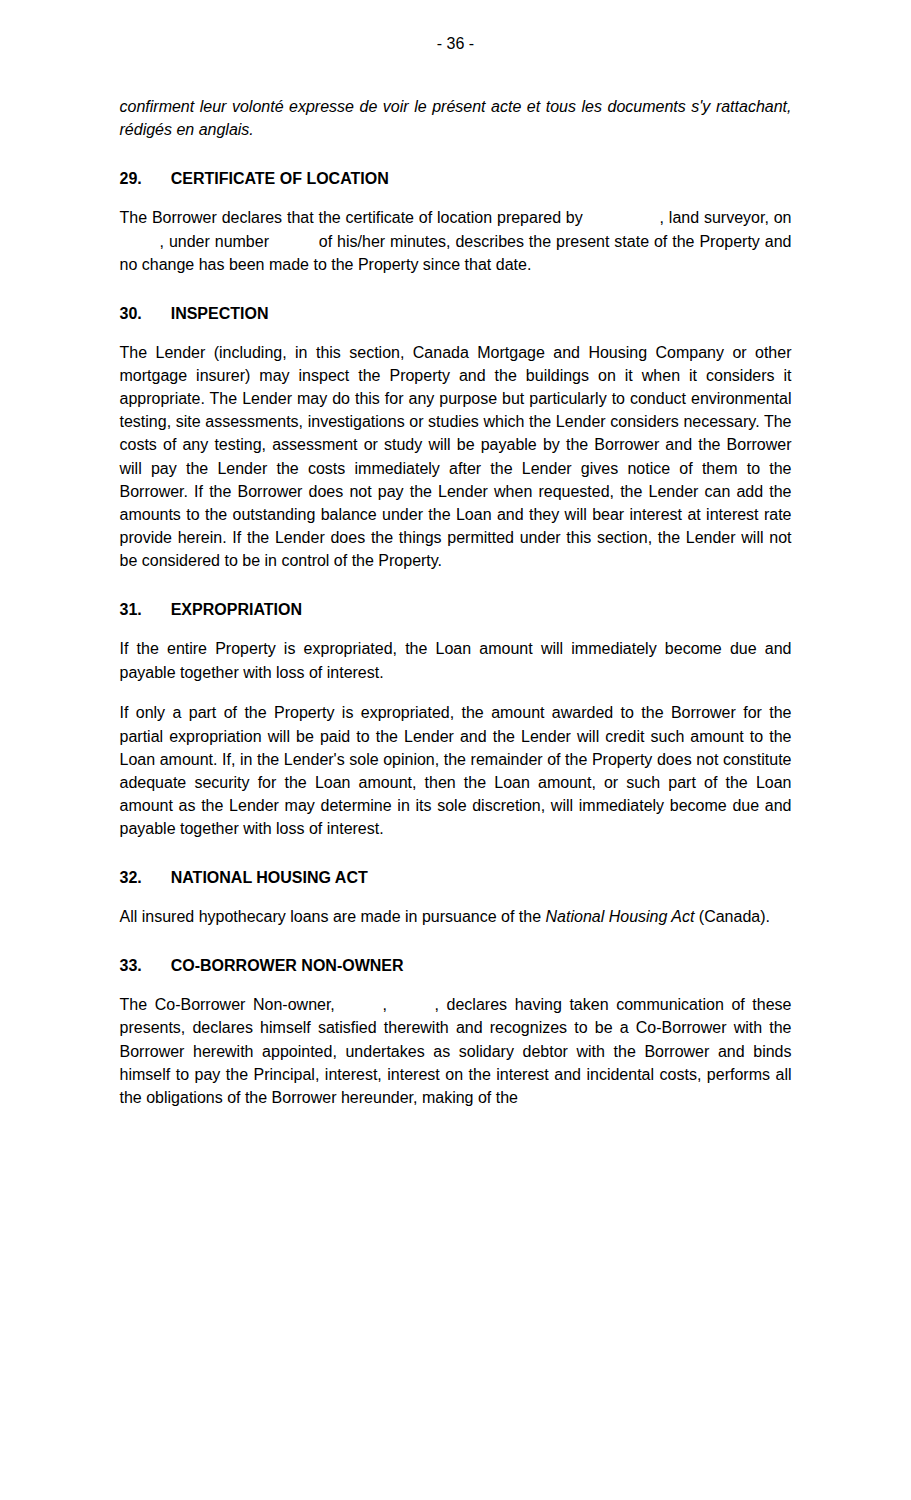- 36 -
confirment leur volonté expresse de voir le présent acte et tous les documents s'y rattachant, rédigés en anglais.
29. CERTIFICATE OF LOCATION
The Borrower declares that the certificate of location prepared by , land surveyor, on , under number of his/her minutes, describes the present state of the Property and no change has been made to the Property since that date.
30. INSPECTION
The Lender (including, in this section, Canada Mortgage and Housing Company or other mortgage insurer) may inspect the Property and the buildings on it when it considers it appropriate. The Lender may do this for any purpose but particularly to conduct environmental testing, site assessments, investigations or studies which the Lender considers necessary. The costs of any testing, assessment or study will be payable by the Borrower and the Borrower will pay the Lender the costs immediately after the Lender gives notice of them to the Borrower. If the Borrower does not pay the Lender when requested, the Lender can add the amounts to the outstanding balance under the Loan and they will bear interest at interest rate provide herein. If the Lender does the things permitted under this section, the Lender will not be considered to be in control of the Property.
31. EXPROPRIATION
If the entire Property is expropriated, the Loan amount will immediately become due and payable together with loss of interest.
If only a part of the Property is expropriated, the amount awarded to the Borrower for the partial expropriation will be paid to the Lender and the Lender will credit such amount to the Loan amount. If, in the Lender's sole opinion, the remainder of the Property does not constitute adequate security for the Loan amount, then the Loan amount, or such part of the Loan amount as the Lender may determine in its sole discretion, will immediately become due and payable together with loss of interest.
32. NATIONAL HOUSING ACT
All insured hypothecary loans are made in pursuance of the National Housing Act (Canada).
33. CO-BORROWER NON-OWNER
The Co-Borrower Non-owner, , , declares having taken communication of these presents, declares himself satisfied therewith and recognizes to be a Co-Borrower with the Borrower herewith appointed, undertakes as solidary debtor with the Borrower and binds himself to pay the Principal, interest, interest on the interest and incidental costs, performs all the obligations of the Borrower hereunder, making of the